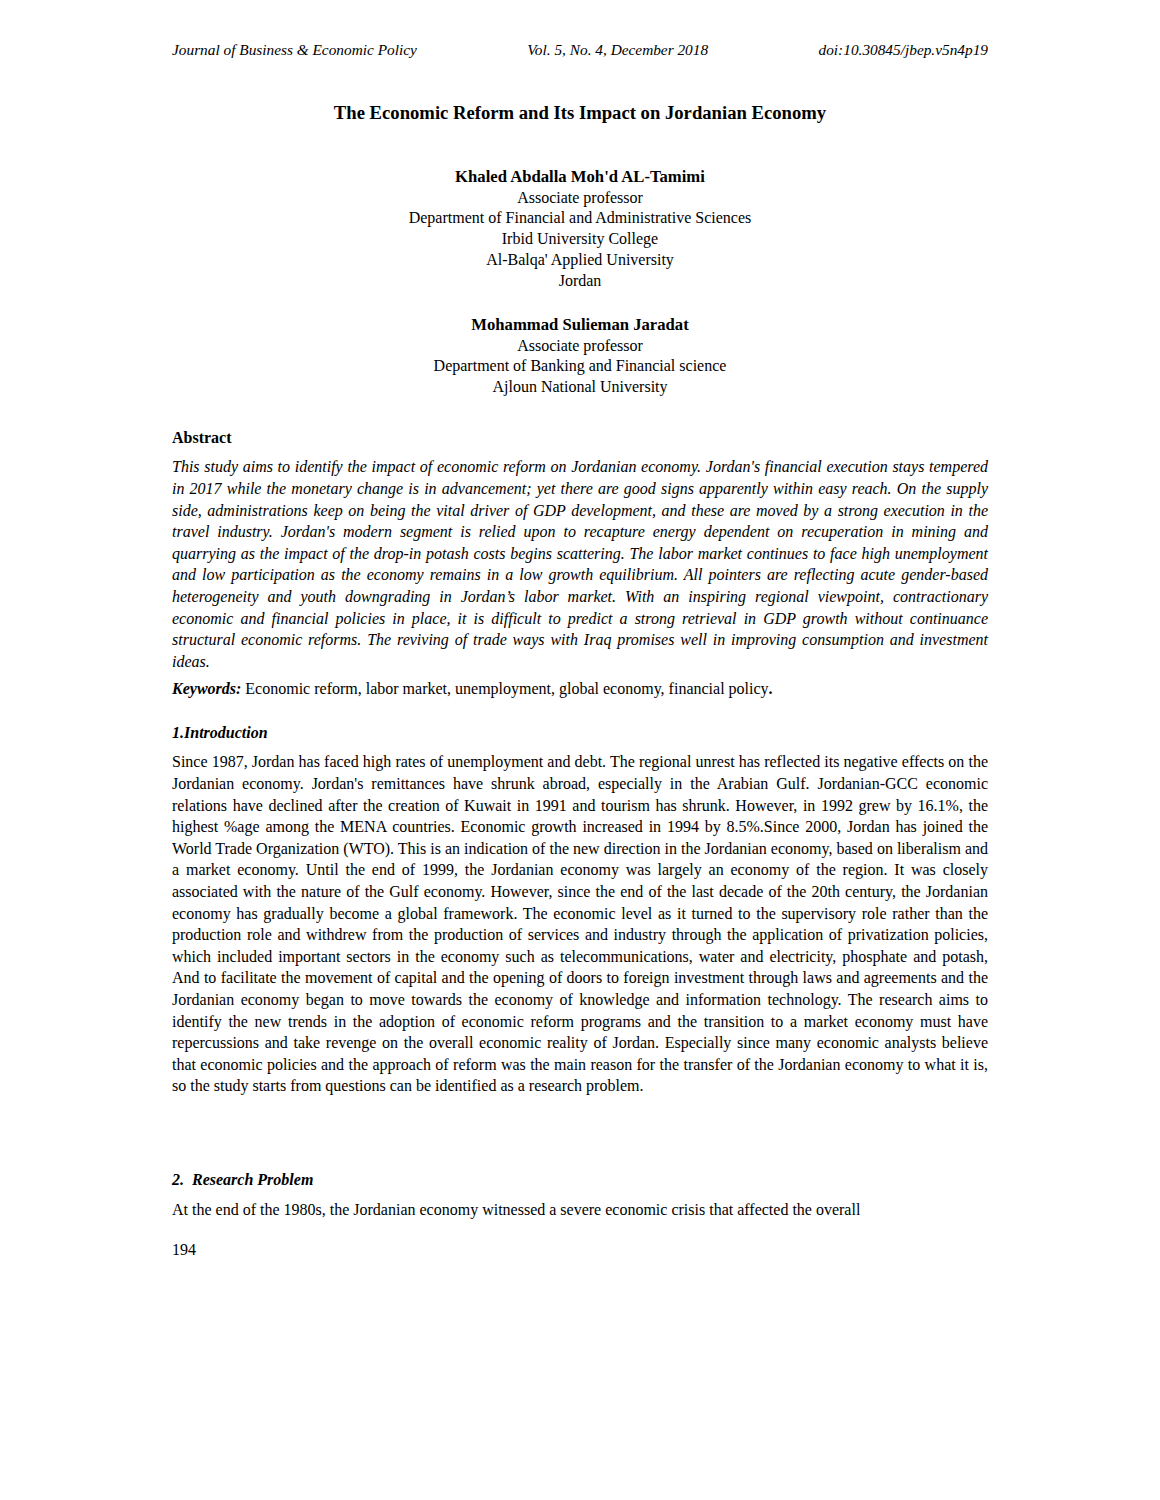Journal of Business & Economic Policy Vol. 5, No. 4, December 2018 doi:10.30845/jbep.v5n4p19
The Economic Reform and Its Impact on Jordanian Economy
Khaled Abdalla Moh'd AL-Tamimi
Associate professor
Department of Financial and Administrative Sciences
Irbid University College
Al-Balqa' Applied University
Jordan
Mohammad Sulieman Jaradat
Associate professor
Department of Banking and Financial science
Ajloun National University
Abstract
This study aims to identify the impact of economic reform on Jordanian economy. Jordan's financial execution stays tempered in 2017 while the monetary change is in advancement; yet there are good signs apparently within easy reach. On the supply side, administrations keep on being the vital driver of GDP development, and these are moved by a strong execution in the travel industry. Jordan's modern segment is relied upon to recapture energy dependent on recuperation in mining and quarrying as the impact of the drop-in potash costs begins scattering. The labor market continues to face high unemployment and low participation as the economy remains in a low growth equilibrium. All pointers are reflecting acute gender-based heterogeneity and youth downgrading in Jordan’s labor market. With an inspiring regional viewpoint, contractionary economic and financial policies in place, it is difficult to predict a strong retrieval in GDP growth without continuance structural economic reforms. The reviving of trade ways with Iraq promises well in improving consumption and investment ideas.
Keywords: Economic reform, labor market, unemployment, global economy, financial policy.
1.Introduction
Since 1987, Jordan has faced high rates of unemployment and debt. The regional unrest has reflected its negative effects on the Jordanian economy. Jordan's remittances have shrunk abroad, especially in the Arabian Gulf. Jordanian-GCC economic relations have declined after the creation of Kuwait in 1991 and tourism has shrunk. However, in 1992 grew by 16.1%, the highest %age among the MENA countries. Economic growth increased in 1994 by 8.5%.Since 2000, Jordan has joined the World Trade Organization (WTO). This is an indication of the new direction in the Jordanian economy, based on liberalism and a market economy. Until the end of 1999, the Jordanian economy was largely an economy of the region. It was closely associated with the nature of the Gulf economy. However, since the end of the last decade of the 20th century, the Jordanian economy has gradually become a global framework. The economic level as it turned to the supervisory role rather than the production role and withdrew from the production of services and industry through the application of privatization policies, which included important sectors in the economy such as telecommunications, water and electricity, phosphate and potash, And to facilitate the movement of capital and the opening of doors to foreign investment through laws and agreements and the Jordanian economy began to move towards the economy of knowledge and information technology. The research aims to identify the new trends in the adoption of economic reform programs and the transition to a market economy must have repercussions and take revenge on the overall economic reality of Jordan. Especially since many economic analysts believe that economic policies and the approach of reform was the main reason for the transfer of the Jordanian economy to what it is, so the study starts from questions can be identified as a research problem.
2. Research Problem
At the end of the 1980s, the Jordanian economy witnessed a severe economic crisis that affected the overall
194